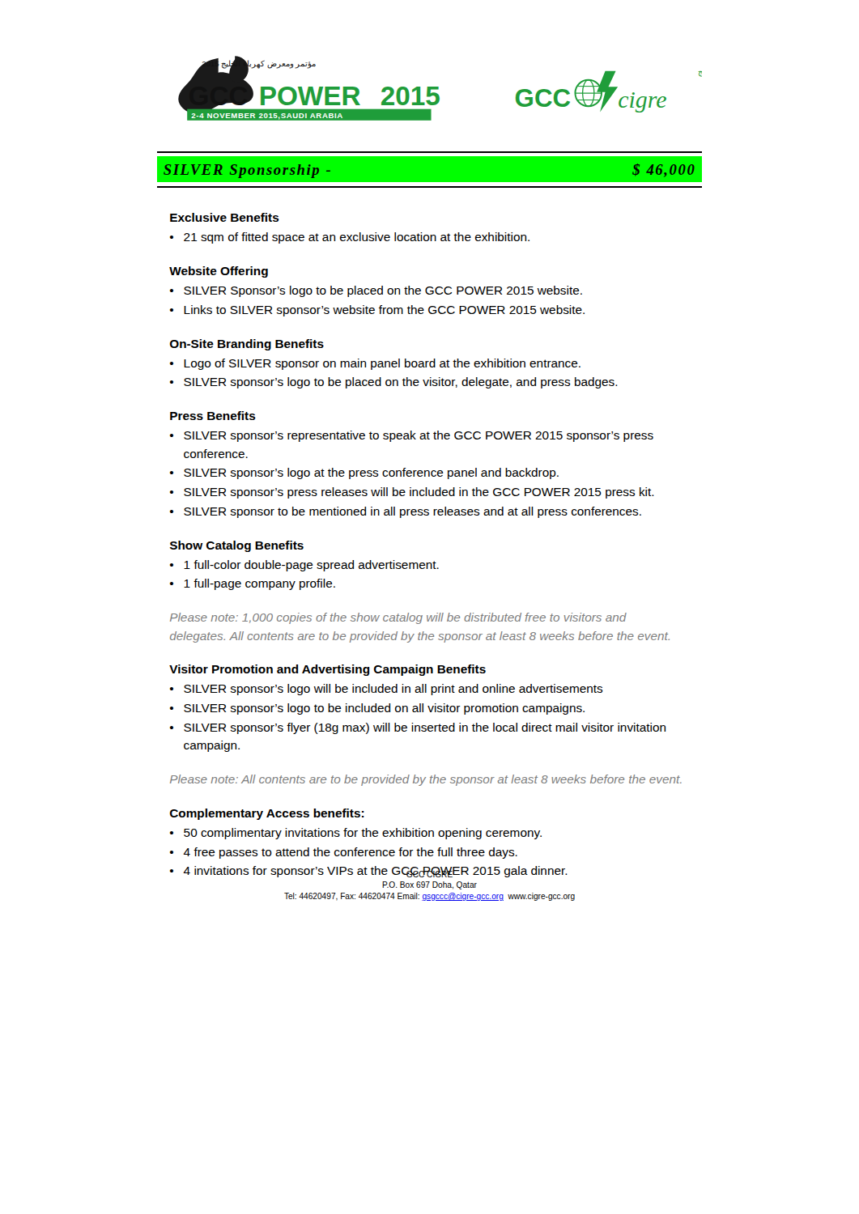مؤتمر ومعرض كهرباء الخليج 2015 GCC POWER 2015 2-4 NOVEMBER 2015,SAUDI ARABIA
سيجري الخليج GCC cigre
SILVER Sponsorship - $ 46,000
Exclusive Benefits
21 sqm of fitted space at an exclusive location at the exhibition.
Website Offering
SILVER Sponsor’s logo to be placed on the GCC POWER 2015 website.
Links to SILVER sponsor’s website from the GCC POWER 2015 website.
On-Site Branding Benefits
Logo of SILVER sponsor on main panel board at the exhibition entrance.
SILVER sponsor’s logo to be placed on the visitor, delegate, and press badges.
Press Benefits
SILVER sponsor’s representative to speak at the GCC POWER 2015 sponsor’s press conference.
SILVER sponsor’s logo at the press conference panel and backdrop.
SILVER sponsor’s press releases will be included in the GCC POWER 2015 press kit.
SILVER sponsor to be mentioned in all press releases and at all press conferences.
Show Catalog Benefits
1 full-color double-page spread advertisement.
1 full-page company profile.
Please note: 1,000 copies of the show catalog will be distributed free to visitors and delegates. All contents are to be provided by the sponsor at least 8 weeks before the event.
Visitor Promotion and Advertising Campaign Benefits
SILVER sponsor’s logo will be included in all print and online advertisements
SILVER sponsor’s logo to be included on all visitor promotion campaigns.
SILVER sponsor’s flyer (18g max) will be inserted in the local direct mail visitor invitation campaign.
Please note: All contents are to be provided by the sponsor at least 8 weeks before the event.
Complementary Access benefits:
50 complimentary invitations for the exhibition opening ceremony.
4 free passes to attend the conference for the full three days.
4 invitations for sponsor’s VIPs at the GCC POWER 2015 gala dinner.
GCC CIGRE
P.O. Box 697 Doha, Qatar
Tel: 44620497, Fax: 44620474 Email: gsgccc@cigre-gcc.org www.cigre-gcc.org